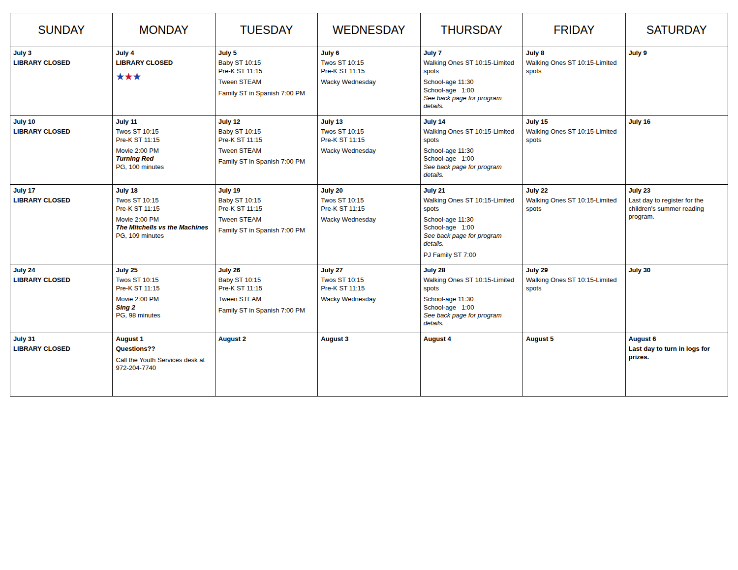Monthly youth services program calendar
| SUNDAY | MONDAY | TUESDAY | WEDNESDAY | THURSDAY | FRIDAY | SATURDAY |
| --- | --- | --- | --- | --- | --- | --- |
| July 3 LIBRARY CLOSED | July 4 LIBRARY CLOSED ★ ★ ★ | July 5 Baby ST 10:15 Pre-K ST 11:15 Tween STEAM Family ST in Spanish 7:00 PM | July 6 Twos ST 10:15 Pre-K ST 11:15 Wacky Wednesday | July 7 Walking Ones ST 10:15-Limited spots School-age 11:30 School-age 1:00 See back page for program details. | July 8 Walking Ones ST 10:15-Limited spots | July 9 |
| July 10 LIBRARY CLOSED | July 11 Twos ST 10:15 Pre-K ST 11:15 Movie 2:00 PM Turning Red PG, 100 minutes | July 12 Baby ST 10:15 Pre-K ST 11:15 Tween STEAM Family ST in Spanish 7:00 PM | July 13 Twos ST 10:15 Pre-K ST 11:15 Wacky Wednesday | July 14 Walking Ones ST 10:15-Limited spots School-age 11:30 School-age 1:00 See back page for program details. | July 15 Walking Ones ST 10:15-Limited spots | July 16 |
| July 17 LIBRARY CLOSED | July 18 Twos ST 10:15 Pre-K ST 11:15 Movie 2:00 PM The Mitchells vs the Machines PG, 109 minutes | July 19 Baby ST 10:15 Pre-K ST 11:15 Tween STEAM Family ST in Spanish 7:00 PM | July 20 Twos ST 10:15 Pre-K ST 11:15 Wacky Wednesday | July 21 Walking Ones ST 10:15-Limited spots School-age 11:30 School-age 1:00 See back page for program details. PJ Family ST 7:00 | July 22 Walking Ones ST 10:15-Limited spots | July 23 Last day to register for the children's summer reading program. |
| July 24 LIBRARY CLOSED | July 25 Twos ST 10:15 Pre-K ST 11:15 Movie 2:00 PM Sing 2 PG, 98 minutes | July 26 Baby ST 10:15 Pre-K ST 11:15 Tween STEAM Family ST in Spanish 7:00 PM | July 27 Twos ST 10:15 Pre-K ST 11:15 Wacky Wednesday | July 28 Walking Ones ST 10:15-Limited spots School-age 11:30 School-age 1:00 See back page for program details. | July 29 Walking Ones ST 10:15-Limited spots | July 30 |
| July 31 LIBRARY CLOSED | August 1 Questions?? Call the Youth Services desk at 972-204-7740 | August 2 | August 3 | August 4 | August 5 | August 6 Last day to turn in logs for prizes. |